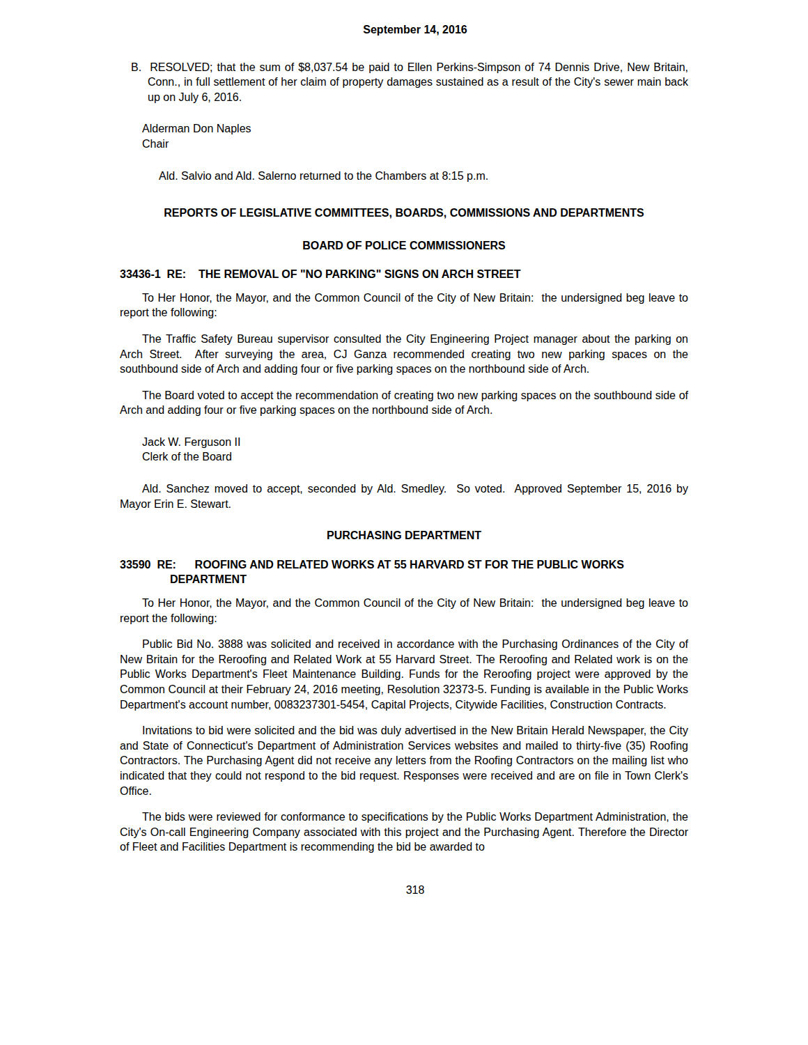September 14, 2016
B. RESOLVED; that the sum of $8,037.54 be paid to Ellen Perkins-Simpson of 74 Dennis Drive, New Britain, Conn., in full settlement of her claim of property damages sustained as a result of the City's sewer main back up on July 6, 2016.
Alderman Don Naples
Chair
Ald. Salvio and Ald. Salerno returned to the Chambers at 8:15 p.m.
Reports of Legislative Committees, Boards, Commissions and Departments
Board of Police Commissioners
33436-1 RE: The Removal of "No Parking" Signs on Arch Street
To Her Honor, the Mayor, and the Common Council of the City of New Britain: the undersigned beg leave to report the following:
The Traffic Safety Bureau supervisor consulted the City Engineering Project manager about the parking on Arch Street. After surveying the area, CJ Ganza recommended creating two new parking spaces on the southbound side of Arch and adding four or five parking spaces on the northbound side of Arch.
The Board voted to accept the recommendation of creating two new parking spaces on the southbound side of Arch and adding four or five parking spaces on the northbound side of Arch.
Jack W. Ferguson II
Clerk of the Board
Ald. Sanchez moved to accept, seconded by Ald. Smedley. So voted. Approved September 15, 2016 by Mayor Erin E. Stewart.
Purchasing Department
33590 RE: Roofing and Related Works at 55 Harvard St for the Public Works Department
To Her Honor, the Mayor, and the Common Council of the City of New Britain: the undersigned beg leave to report the following:
Public Bid No. 3888 was solicited and received in accordance with the Purchasing Ordinances of the City of New Britain for the Reroofing and Related Work at 55 Harvard Street. The Reroofing and Related work is on the Public Works Department's Fleet Maintenance Building. Funds for the Reroofing project were approved by the Common Council at their February 24, 2016 meeting, Resolution 32373-5. Funding is available in the Public Works Department's account number, 0083237301-5454, Capital Projects, Citywide Facilities, Construction Contracts.
Invitations to bid were solicited and the bid was duly advertised in the New Britain Herald Newspaper, the City and State of Connecticut's Department of Administration Services websites and mailed to thirty-five (35) Roofing Contractors. The Purchasing Agent did not receive any letters from the Roofing Contractors on the mailing list who indicated that they could not respond to the bid request. Responses were received and are on file in Town Clerk's Office.
The bids were reviewed for conformance to specifications by the Public Works Department Administration, the City's On-call Engineering Company associated with this project and the Purchasing Agent. Therefore the Director of Fleet and Facilities Department is recommending the bid be awarded to
318